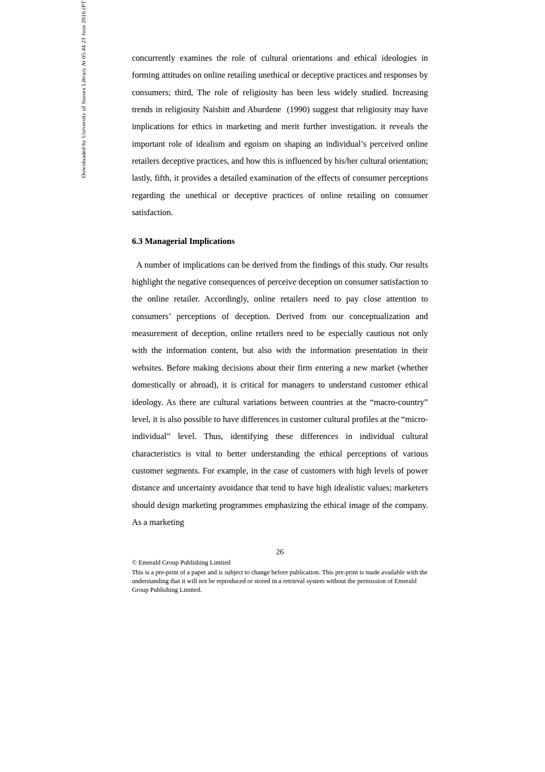Downloaded by University of Sussex Library At 05:44 23 June 2016 (PT)
concurrently examines the role of cultural orientations and ethical ideologies in forming attitudes on online retailing unethical or deceptive practices and responses by consumers; third, The role of religiosity has been less widely studied. Increasing trends in religiosity Naisbitt and Aburdene (1990) suggest that religiosity may have implications for ethics in marketing and merit further investigation. it reveals the important role of idealism and egoism on shaping an individual’s perceived online retailers deceptive practices, and how this is influenced by his/her cultural orientation; lastly, fifth, it provides a detailed examination of the effects of consumer perceptions regarding the unethical or deceptive practices of online retailing on consumer satisfaction.
6.3 Managerial Implications
A number of implications can be derived from the findings of this study. Our results highlight the negative consequences of perceive deception on consumer satisfaction to the online retailer. Accordingly, online retailers need to pay close attention to consumers’ perceptions of deception. Derived from our conceptualization and measurement of deception, online retailers need to be especially cautious not only with the information content, but also with the information presentation in their websites. Before making decisions about their firm entering a new market (whether domestically or abroad), it is critical for managers to understand customer ethical ideology. As there are cultural variations between countries at the “macro-country” level, it is also possible to have differences in customer cultural profiles at the “micro-individual” level. Thus, identifying these differences in individual cultural characteristics is vital to better understanding the ethical perceptions of various customer segments. For example, in the case of customers with high levels of power distance and uncertainty avoidance that tend to have high idealistic values; marketers should design marketing programmes emphasizing the ethical image of the company. As a marketing
26
© Emerald Group Publishing Limited
This is a pre-print of a paper and is subject to change before publication. This pre-print is made available with the understanding that it will not be reproduced or stored in a retrieval system without the permission of Emerald Group Publishing Limited.